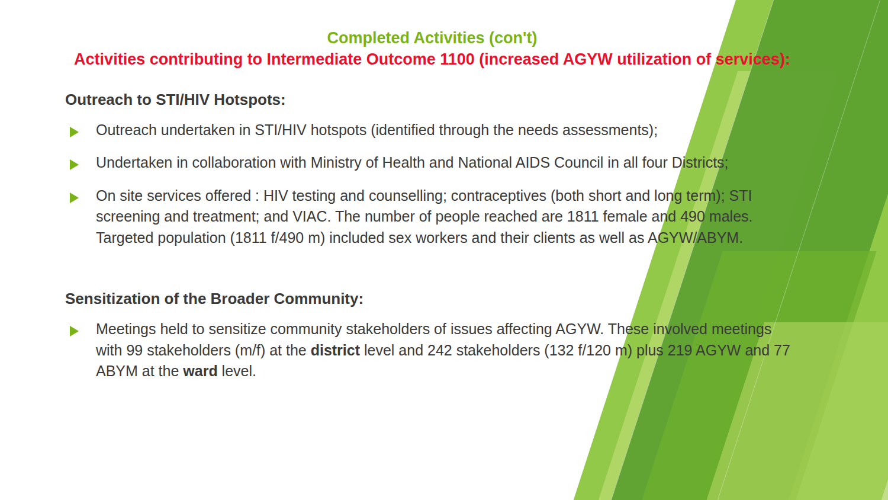Completed Activities (con't) Activities contributing to Intermediate Outcome 1100 (increased AGYW utilization of services):
Outreach to STI/HIV Hotspots:
Outreach undertaken in STI/HIV hotspots (identified through the needs assessments);
Undertaken in collaboration with Ministry of Health and National AIDS Council in all four Districts;
On site services offered : HIV testing and counselling; contraceptives (both short and long term); STI screening and treatment; and VIAC. The number of people reached are 1811 female and 490 males. Targeted population (1811 f/490 m) included sex workers and their clients as well as AGYW/ABYM.
Sensitization of the Broader Community:
Meetings held to sensitize community stakeholders of issues affecting AGYW. These involved meetings with 99 stakeholders (m/f) at the district level and 242 stakeholders (132 f/120 m) plus 219 AGYW and 77 ABYM at the ward level.